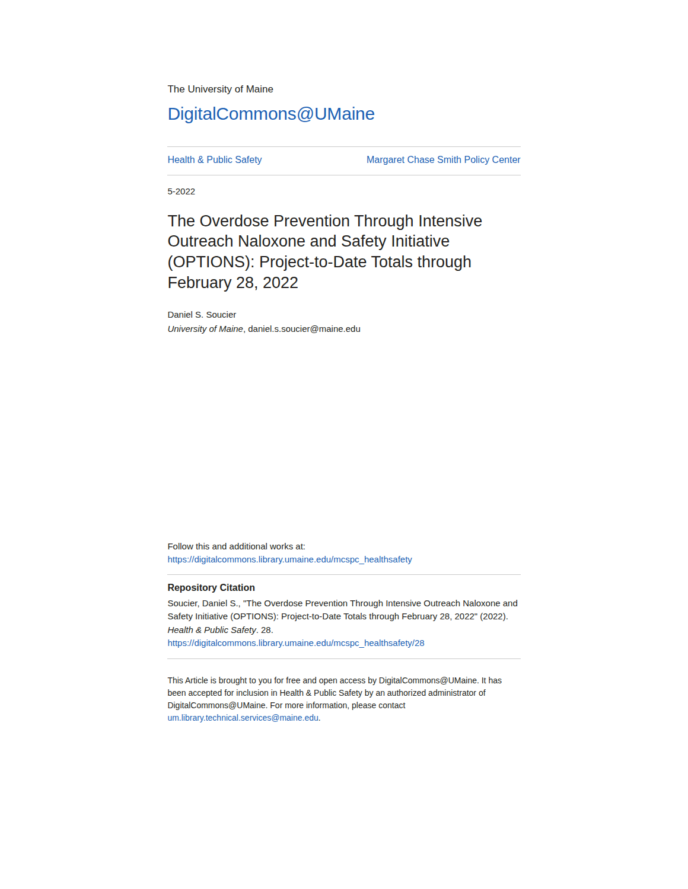The University of Maine
DigitalCommons@UMaine
Health & Public Safety
Margaret Chase Smith Policy Center
5-2022
The Overdose Prevention Through Intensive Outreach Naloxone and Safety Initiative (OPTIONS): Project-to-Date Totals through February 28, 2022
Daniel S. Soucier
University of Maine, daniel.s.soucier@maine.edu
Follow this and additional works at: https://digitalcommons.library.umaine.edu/mcspc_healthsafety
Repository Citation
Soucier, Daniel S., "The Overdose Prevention Through Intensive Outreach Naloxone and Safety Initiative (OPTIONS): Project-to-Date Totals through February 28, 2022" (2022). Health & Public Safety. 28.
https://digitalcommons.library.umaine.edu/mcspc_healthsafety/28
This Article is brought to you for free and open access by DigitalCommons@UMaine. It has been accepted for inclusion in Health & Public Safety by an authorized administrator of DigitalCommons@UMaine. For more information, please contact um.library.technical.services@maine.edu.